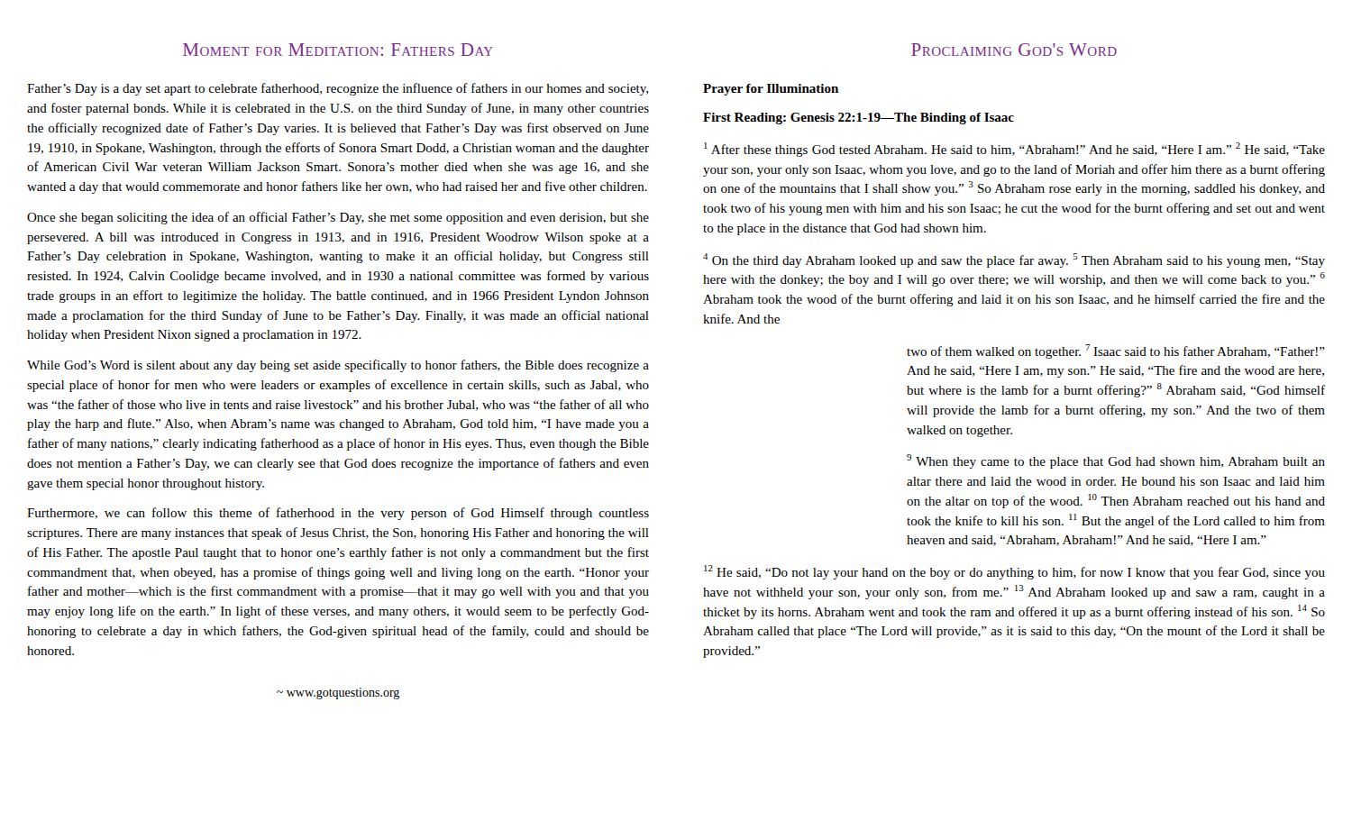Moment for Meditation: Fathers Day
Father’s Day is a day set apart to celebrate fatherhood, recognize the influence of fathers in our homes and society, and foster paternal bonds. While it is celebrated in the U.S. on the third Sunday of June, in many other countries the officially recognized date of Father’s Day varies. It is believed that Father’s Day was first observed on June 19, 1910, in Spokane, Washington, through the efforts of Sonora Smart Dodd, a Christian woman and the daughter of American Civil War veteran William Jackson Smart. Sonora’s mother died when she was age 16, and she wanted a day that would commemorate and honor fathers like her own, who had raised her and five other children.
Once she began soliciting the idea of an official Father’s Day, she met some opposition and even derision, but she persevered. A bill was introduced in Congress in 1913, and in 1916, President Woodrow Wilson spoke at a Father’s Day celebration in Spokane, Washington, wanting to make it an official holiday, but Congress still resisted. In 1924, Calvin Coolidge became involved, and in 1930 a national committee was formed by various trade groups in an effort to legitimize the holiday. The battle continued, and in 1966 President Lyndon Johnson made a proclamation for the third Sunday of June to be Father’s Day. Finally, it was made an official national holiday when President Nixon signed a proclamation in 1972.
While God’s Word is silent about any day being set aside specifically to honor fathers, the Bible does recognize a special place of honor for men who were leaders or examples of excellence in certain skills, such as Jabal, who was “the father of those who live in tents and raise livestock” and his brother Jubal, who was “the father of all who play the harp and flute.” Also, when Abram’s name was changed to Abraham, God told him, “I have made you a father of many nations,” clearly indicating fatherhood as a place of honor in His eyes. Thus, even though the Bible does not mention a Father’s Day, we can clearly see that God does recognize the importance of fathers and even gave them special honor throughout history.
Furthermore, we can follow this theme of fatherhood in the very person of God Himself through countless scriptures. There are many instances that speak of Jesus Christ, the Son, honoring His Father and honoring the will of His Father. The apostle Paul taught that to honor one’s earthly father is not only a commandment but the first commandment that, when obeyed, has a promise of things going well and living long on the earth. “Honor your father and mother—which is the first commandment with a promise—that it may go well with you and that you may enjoy long life on the earth.” In light of these verses, and many others, it would seem to be perfectly God-honoring to celebrate a day in which fathers, the God-given spiritual head of the family, could and should be honored.
~ www.gotquestions.org
Proclaiming God's Word
Prayer for Illumination
First Reading: Genesis 22:1-19—The Binding of Isaac
1 After these things God tested Abraham. He said to him, “Abraham!” And he said, “Here I am.” 2 He said, “Take your son, your only son Isaac, whom you love, and go to the land of Moriah and offer him there as a burnt offering on one of the mountains that I shall show you.” 3 So Abraham rose early in the morning, saddled his donkey, and took two of his young men with him and his son Isaac; he cut the wood for the burnt offering and set out and went to the place in the distance that God had shown him.
4 On the third day Abraham looked up and saw the place far away. 5 Then Abraham said to his young men, “Stay here with the donkey; the boy and I will go over there; we will worship, and then we will come back to you.” 6 Abraham took the wood of the burnt offering and laid it on his son Isaac, and he himself carried the fire and the knife. And the
two of them walked on together. 7 Isaac said to his father Abraham, “Father!” And he said, “Here I am, my son.” He said, “The fire and the wood are here, but where is the lamb for a burnt offering?” 8 Abraham said, “God himself will provide the lamb for a burnt offering, my son.” And the two of them walked on together.
9 When they came to the place that God had shown him, Abraham built an altar there and laid the wood in order. He bound his son Isaac and laid him on the altar on top of the wood. 10 Then Abraham reached out his hand and took the knife to kill his son. 11 But the angel of the Lord called to him from heaven and said, “Abraham, Abraham!” And he said, “Here I am.”
12 He said, “Do not lay your hand on the boy or do anything to him, for now I know that you fear God, since you have not withheld your son, your only son, from me.” 13 And Abraham looked up and saw a ram, caught in a thicket by its horns. Abraham went and took the ram and offered it up as a burnt offering instead of his son. 14 So Abraham called that place “The Lord will provide,” as it is said to this day, “On the mount of the Lord it shall be provided.”